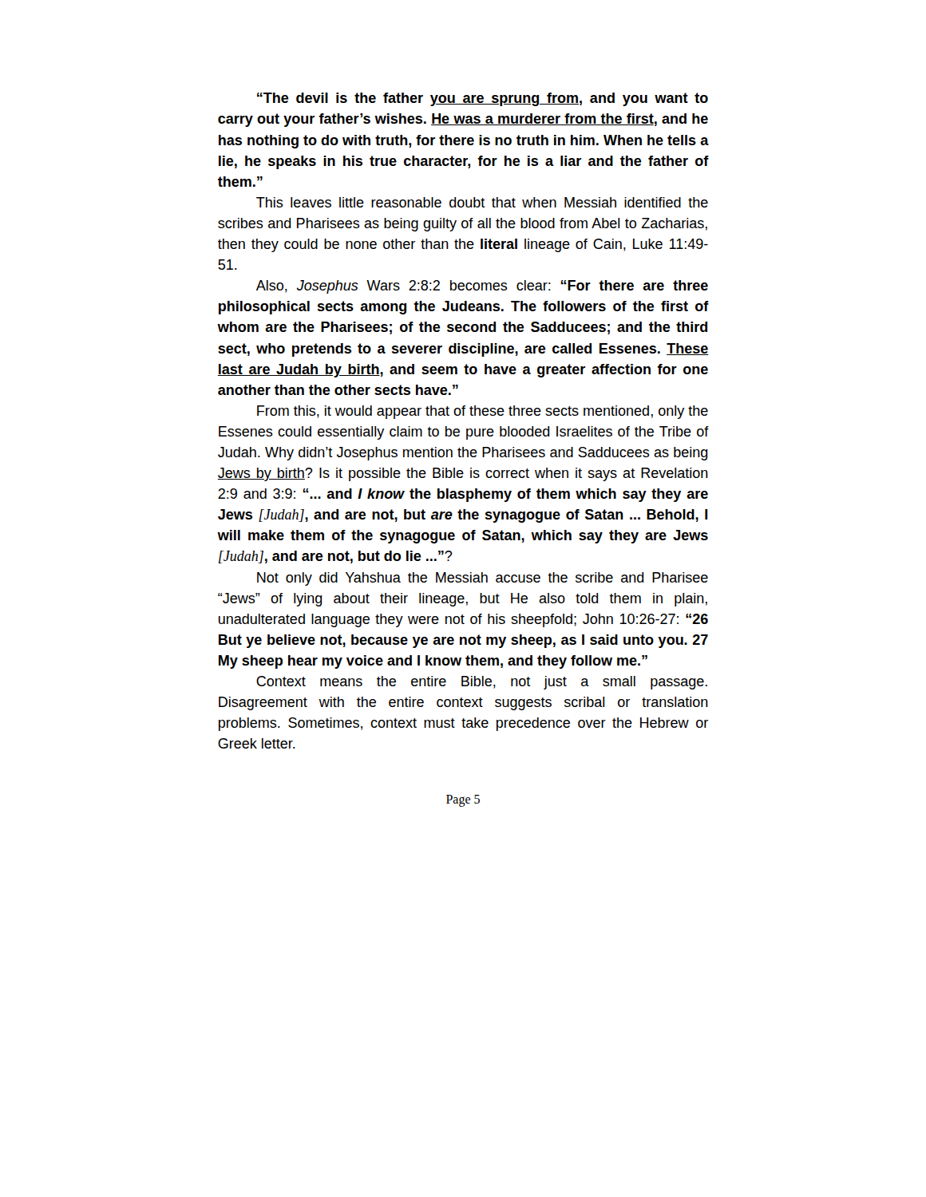“The devil is the father you are sprung from, and you want to carry out your father’s wishes. He was a murderer from the first, and he has nothing to do with truth, for there is no truth in him. When he tells a lie, he speaks in his true character, for he is a liar and the father of them.”
This leaves little reasonable doubt that when Messiah identified the scribes and Pharisees as being guilty of all the blood from Abel to Zacharias, then they could be none other than the literal lineage of Cain, Luke 11:49-51.
Also, Josephus Wars 2:8:2 becomes clear: “For there are three philosophical sects among the Judeans. The followers of the first of whom are the Pharisees; of the second the Sadducees; and the third sect, who pretends to a severer discipline, are called Essenes. These last are Judah by birth, and seem to have a greater affection for one another than the other sects have.”
From this, it would appear that of these three sects mentioned, only the Essenes could essentially claim to be pure blooded Israelites of the Tribe of Judah. Why didn’t Josephus mention the Pharisees and Sadducees as being Jews by birth? Is it possible the Bible is correct when it says at Revelation 2:9 and 3:9: “... and I know the blasphemy of them which say they are Jews [Judah], and are not, but are the synagogue of Satan ... Behold, I will make them of the synagogue of Satan, which say they are Jews [Judah], and are not, but do lie ...”?
Not only did Yahshua the Messiah accuse the scribe and Pharisee “Jews” of lying about their lineage, but He also told them in plain, unadulterated language they were not of his sheepfold; John 10:26-27: “26 But ye believe not, because ye are not my sheep, as I said unto you. 27 My sheep hear my voice and I know them, and they follow me.”
Context means the entire Bible, not just a small passage. Disagreement with the entire context suggests scribal or translation problems. Sometimes, context must take precedence over the Hebrew or Greek letter.
Page 5